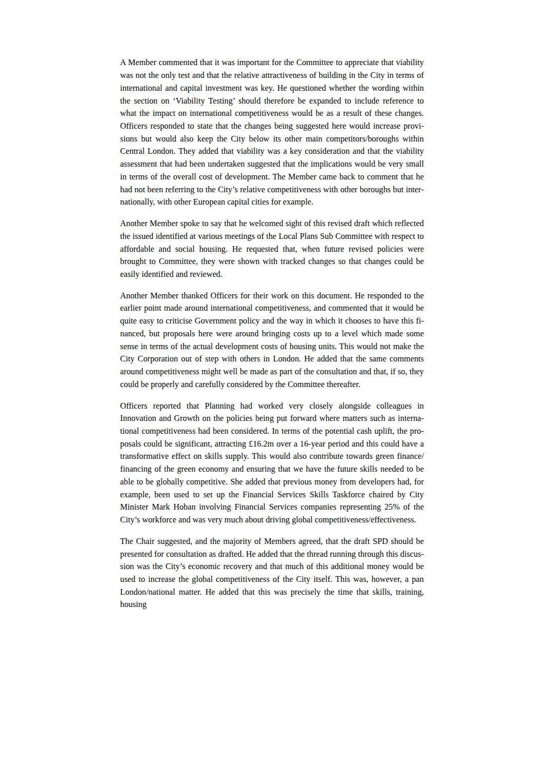A Member commented that it was important for the Committee to appreciate that viability was not the only test and that the relative attractiveness of building in the City in terms of international and capital investment was key. He questioned whether the wording within the section on ‘Viability Testing’ should therefore be expanded to include reference to what the impact on international competitiveness would be as a result of these changes. Officers responded to state that the changes being suggested here would increase provisions but would also keep the City below its other main competitors/boroughs within Central London. They added that viability was a key consideration and that the viability assessment that had been undertaken suggested that the implications would be very small in terms of the overall cost of development. The Member came back to comment that he had not been referring to the City’s relative competitiveness with other boroughs but internationally, with other European capital cities for example.
Another Member spoke to say that he welcomed sight of this revised draft which reflected the issued identified at various meetings of the Local Plans Sub Committee with respect to affordable and social housing. He requested that, when future revised policies were brought to Committee, they were shown with tracked changes so that changes could be easily identified and reviewed.
Another Member thanked Officers for their work on this document. He responded to the earlier point made around international competitiveness, and commented that it would be quite easy to criticise Government policy and the way in which it chooses to have this financed, but proposals here were around bringing costs up to a level which made some sense in terms of the actual development costs of housing units. This would not make the City Corporation out of step with others in London. He added that the same comments around competitiveness might well be made as part of the consultation and that, if so, they could be properly and carefully considered by the Committee thereafter.
Officers reported that Planning had worked very closely alongside colleagues in Innovation and Growth on the policies being put forward where matters such as international competitiveness had been considered. In terms of the potential cash uplift, the proposals could be significant, attracting £16.2m over a 16-year period and this could have a transformative effect on skills supply. This would also contribute towards green finance/ financing of the green economy and ensuring that we have the future skills needed to be able to be globally competitive. She added that previous money from developers had, for example, been used to set up the Financial Services Skills Taskforce chaired by City Minister Mark Hoban involving Financial Services companies representing 25% of the City’s workforce and was very much about driving global competitiveness/effectiveness.
The Chair suggested, and the majority of Members agreed, that the draft SPD should be presented for consultation as drafted. He added that the thread running through this discussion was the City’s economic recovery and that much of this additional money would be used to increase the global competitiveness of the City itself. This was, however, a pan London/national matter. He added that this was precisely the time that skills, training, housing